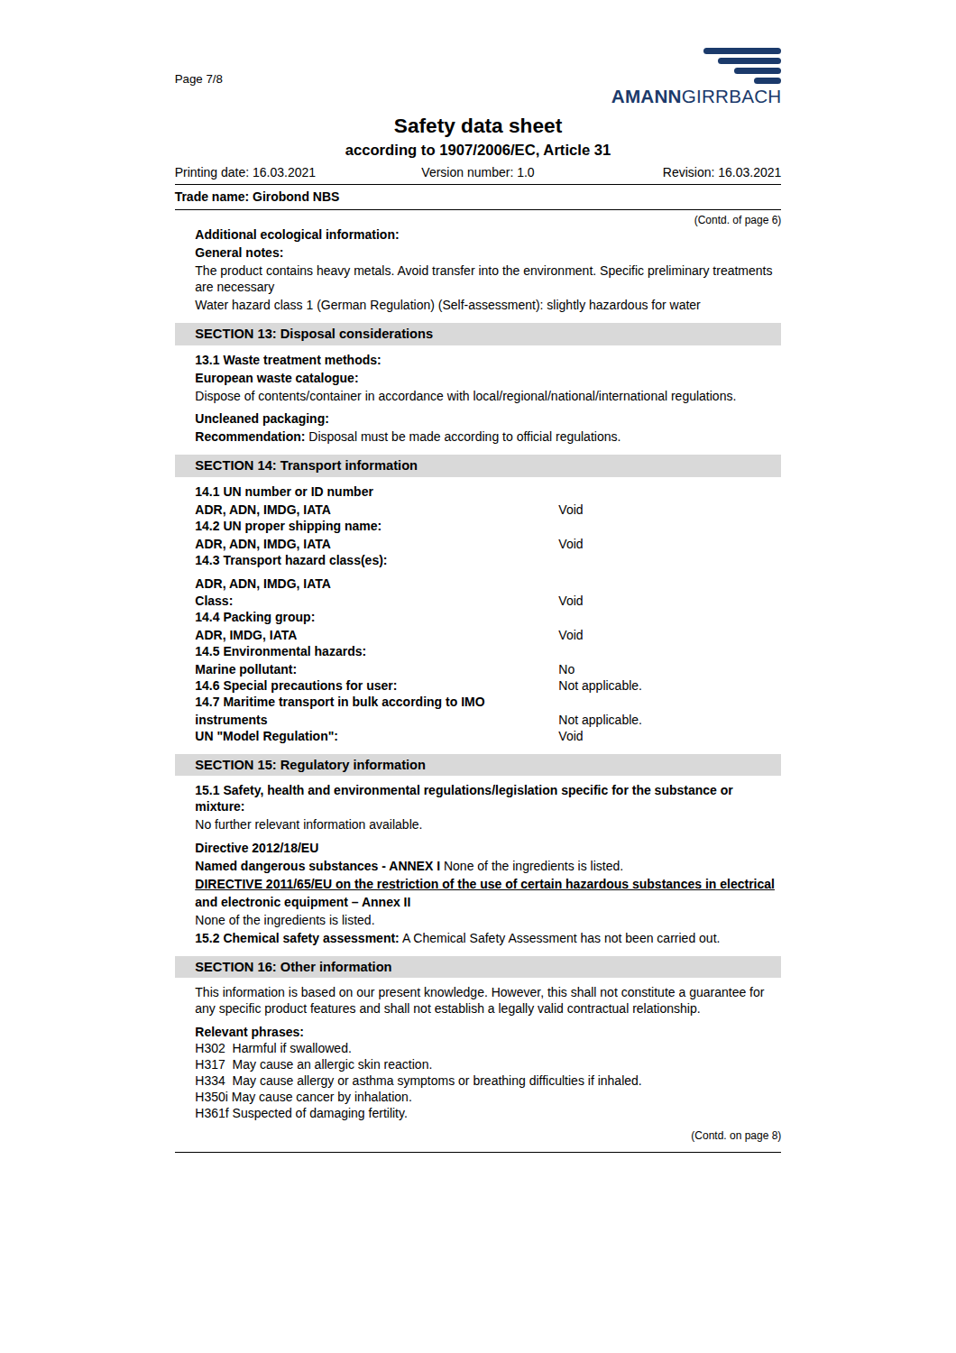Page 7/8
AMANNGIRRBACH
Safety data sheet
according to 1907/2006/EC, Article 31
Printing date: 16.03.2021
Version number: 1.0
Revision: 16.03.2021
Trade name: Girobond NBS
(Contd. of page 6)
Additional ecological information:
General notes:
The product contains heavy metals. Avoid transfer into the environment. Specific preliminary treatments are necessary
Water hazard class 1 (German Regulation) (Self-assessment): slightly hazardous for water
SECTION 13: Disposal considerations
13.1 Waste treatment methods:
European waste catalogue:
Dispose of contents/container in accordance with local/regional/national/international regulations.
Uncleaned packaging:
Recommendation: Disposal must be made according to official regulations.
SECTION 14: Transport information
14.1 UN number or ID number
ADR, ADN, IMDG, IATA
Void
14.2 UN proper shipping name:
ADR, ADN, IMDG, IATA
Void
14.3 Transport hazard class(es):
ADR, ADN, IMDG, IATA
Class:
Void
14.4 Packing group:
ADR, IMDG, IATA
Void
14.5 Environmental hazards:
Marine pollutant:
No
14.6 Special precautions for user:
Not applicable.
14.7 Maritime transport in bulk according to IMO
instruments
Not applicable.
UN "Model Regulation":
Void
SECTION 15: Regulatory information
15.1 Safety, health and environmental regulations/legislation specific for the substance or mixture:
No further relevant information available.
Directive 2012/18/EU
Named dangerous substances - ANNEX I None of the ingredients is listed.
DIRECTIVE 2011/65/EU on the restriction of the use of certain hazardous substances in electrical
and electronic equipment – Annex II
None of the ingredients is listed.
15.2 Chemical safety assessment: A Chemical Safety Assessment has not been carried out.
SECTION 16: Other information
This information is based on our present knowledge. However, this shall not constitute a guarantee for any specific product features and shall not establish a legally valid contractual relationship.
Relevant phrases:
H302 Harmful if swallowed.
H317 May cause an allergic skin reaction.
H334 May cause allergy or asthma symptoms or breathing difficulties if inhaled.
H350i May cause cancer by inhalation.
H361f Suspected of damaging fertility.
(Contd. on page 8)